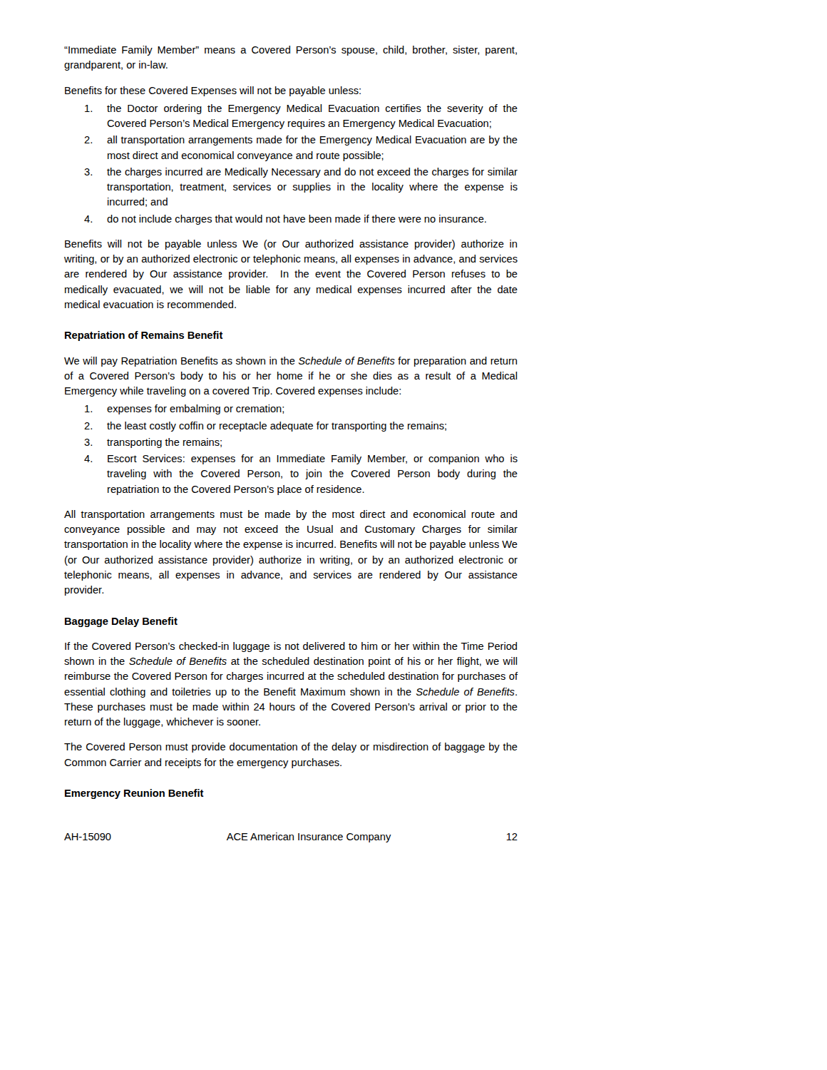“Immediate Family Member” means a Covered Person’s spouse, child, brother, sister, parent, grandparent, or in-law.
Benefits for these Covered Expenses will not be payable unless:
1. the Doctor ordering the Emergency Medical Evacuation certifies the severity of the Covered Person’s Medical Emergency requires an Emergency Medical Evacuation;
2. all transportation arrangements made for the Emergency Medical Evacuation are by the most direct and economical conveyance and route possible;
3. the charges incurred are Medically Necessary and do not exceed the charges for similar transportation, treatment, services or supplies in the locality where the expense is incurred; and
4. do not include charges that would not have been made if there were no insurance.
Benefits will not be payable unless We (or Our authorized assistance provider) authorize in writing, or by an authorized electronic or telephonic means, all expenses in advance, and services are rendered by Our assistance provider. In the event the Covered Person refuses to be medically evacuated, we will not be liable for any medical expenses incurred after the date medical evacuation is recommended.
Repatriation of Remains Benefit
We will pay Repatriation Benefits as shown in the Schedule of Benefits for preparation and return of a Covered Person’s body to his or her home if he or she dies as a result of a Medical Emergency while traveling on a covered Trip. Covered expenses include:
1. expenses for embalming or cremation;
2. the least costly coffin or receptacle adequate for transporting the remains;
3. transporting the remains;
4. Escort Services: expenses for an Immediate Family Member, or companion who is traveling with the Covered Person, to join the Covered Person body during the repatriation to the Covered Person’s place of residence.
All transportation arrangements must be made by the most direct and economical route and conveyance possible and may not exceed the Usual and Customary Charges for similar transportation in the locality where the expense is incurred. Benefits will not be payable unless We (or Our authorized assistance provider) authorize in writing, or by an authorized electronic or telephonic means, all expenses in advance, and services are rendered by Our assistance provider.
Baggage Delay Benefit
If the Covered Person’s checked-in luggage is not delivered to him or her within the Time Period shown in the Schedule of Benefits at the scheduled destination point of his or her flight, we will reimburse the Covered Person for charges incurred at the scheduled destination for purchases of essential clothing and toiletries up to the Benefit Maximum shown in the Schedule of Benefits. These purchases must be made within 24 hours of the Covered Person’s arrival or prior to the return of the luggage, whichever is sooner.
The Covered Person must provide documentation of the delay or misdirection of baggage by the Common Carrier and receipts for the emergency purchases.
Emergency Reunion Benefit
AH-15090 ACE American Insurance Company 12